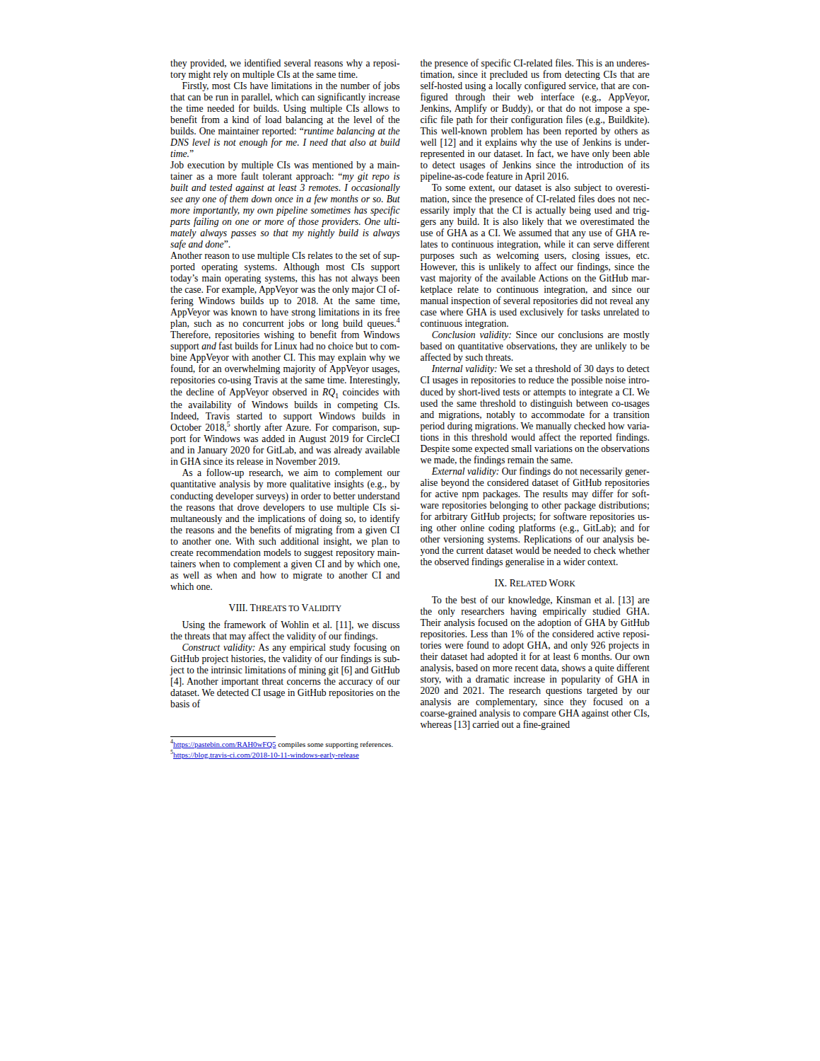they provided, we identified several reasons why a repository might rely on multiple CIs at the same time.
Firstly, most CIs have limitations in the number of jobs that can be run in parallel, which can significantly increase the time needed for builds. Using multiple CIs allows to benefit from a kind of load balancing at the level of the builds. One maintainer reported: “runtime balancing at the DNS level is not enough for me. I need that also at build time.”
Job execution by multiple CIs was mentioned by a maintainer as a more fault tolerant approach: “my git repo is built and tested against at least 3 remotes. I occasionally see any one of them down once in a few months or so. But more importantly, my own pipeline sometimes has specific parts failing on one or more of those providers. One ultimately always passes so that my nightly build is always safe and done”.
Another reason to use multiple CIs relates to the set of supported operating systems. Although most CIs support today’s main operating systems, this has not always been the case. For example, AppVeyor was the only major CI offering Windows builds up to 2018. At the same time, AppVeyor was known to have strong limitations in its free plan, such as no concurrent jobs or long build queues.4 Therefore, repositories wishing to benefit from Windows support and fast builds for Linux had no choice but to combine AppVeyor with another CI. This may explain why we found, for an overwhelming majority of AppVeyor usages, repositories co-using Travis at the same time. Interestingly, the decline of AppVeyor observed in RQ1 coincides with the availability of Windows builds in competing CIs. Indeed, Travis started to support Windows builds in October 2018,5 shortly after Azure. For comparison, support for Windows was added in August 2019 for CircleCI and in January 2020 for GitLab, and was already available in GHA since its release in November 2019.
As a follow-up research, we aim to complement our quantitative analysis by more qualitative insights (e.g., by conducting developer surveys) in order to better understand the reasons that drove developers to use multiple CIs simultaneously and the implications of doing so, to identify the reasons and the benefits of migrating from a given CI to another one. With such additional insight, we plan to create recommendation models to suggest repository maintainers when to complement a given CI and by which one, as well as when and how to migrate to another CI and which one.
VIII. THREATS TO VALIDITY
Using the framework of Wohlin et al. [11], we discuss the threats that may affect the validity of our findings.
Construct validity: As any empirical study focusing on GitHub project histories, the validity of our findings is subject to the intrinsic limitations of mining git [6] and GitHub [4]. Another important threat concerns the accuracy of our dataset. We detected CI usage in GitHub repositories on the basis of
the presence of specific CI-related files. This is an underestimation, since it precluded us from detecting CIs that are self-hosted using a locally configured service, that are configured through their web interface (e.g., AppVeyor, Jenkins, Amplify or Buddy), or that do not impose a specific file path for their configuration files (e.g., Buildkite). This well-known problem has been reported by others as well [12] and it explains why the use of Jenkins is underrepresented in our dataset. In fact, we have only been able to detect usages of Jenkins since the introduction of its pipeline-as-code feature in April 2016.
To some extent, our dataset is also subject to overestimation, since the presence of CI-related files does not necessarily imply that the CI is actually being used and triggers any build. It is also likely that we overestimated the use of GHA as a CI. We assumed that any use of GHA relates to continuous integration, while it can serve different purposes such as welcoming users, closing issues, etc. However, this is unlikely to affect our findings, since the vast majority of the available Actions on the GitHub marketplace relate to continuous integration, and since our manual inspection of several repositories did not reveal any case where GHA is used exclusively for tasks unrelated to continuous integration.
Conclusion validity: Since our conclusions are mostly based on quantitative observations, they are unlikely to be affected by such threats.
Internal validity: We set a threshold of 30 days to detect CI usages in repositories to reduce the possible noise introduced by short-lived tests or attempts to integrate a CI. We used the same threshold to distinguish between co-usages and migrations, notably to accommodate for a transition period during migrations. We manually checked how variations in this threshold would affect the reported findings. Despite some expected small variations on the observations we made, the findings remain the same.
External validity: Our findings do not necessarily generalise beyond the considered dataset of GitHub repositories for active npm packages. The results may differ for software repositories belonging to other package distributions; for arbitrary GitHub projects; for software repositories using other online coding platforms (e.g., GitLab); and for other versioning systems. Replications of our analysis beyond the current dataset would be needed to check whether the observed findings generalise in a wider context.
IX. RELATED WORK
To the best of our knowledge, Kinsman et al. [13] are the only researchers having empirically studied GHA. Their analysis focused on the adoption of GHA by GitHub repositories. Less than 1% of the considered active repositories were found to adopt GHA, and only 926 projects in their dataset had adopted it for at least 6 months. Our own analysis, based on more recent data, shows a quite different story, with a dramatic increase in popularity of GHA in 2020 and 2021. The research questions targeted by our analysis are complementary, since they focused on a coarse-grained analysis to compare GHA against other CIs, whereas [13] carried out a fine-grained
4https://pastebin.com/RAH0wFQ5 compiles some supporting references.
5https://blog.travis-ci.com/2018-10-11-windows-early-release